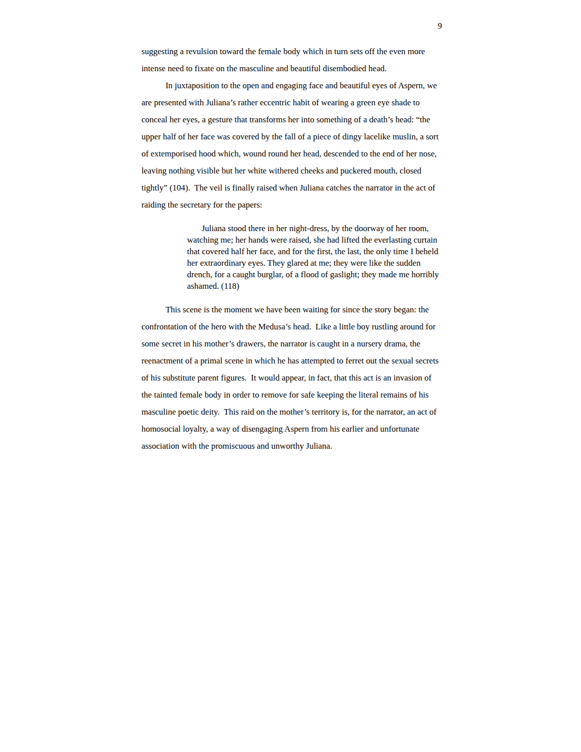9
suggesting a revulsion toward the female body which in turn sets off the even more intense need to fixate on the masculine and beautiful disembodied head.
In juxtaposition to the open and engaging face and beautiful eyes of Aspern, we are presented with Juliana’s rather eccentric habit of wearing a green eye shade to conceal her eyes, a gesture that transforms her into something of a death’s head: “the upper half of her face was covered by the fall of a piece of dingy lacelike muslin, a sort of extemporised hood which, wound round her head, descended to the end of her nose, leaving nothing visible but her white withered cheeks and puckered mouth, closed tightly” (104). The veil is finally raised when Juliana catches the narrator in the act of raiding the secretary for the papers:
Juliana stood there in her night-dress, by the doorway of her room, watching me; her hands were raised, she had lifted the everlasting curtain that covered half her face, and for the first, the last, the only time I beheld her extraordinary eyes. They glared at me; they were like the sudden drench, for a caught burglar, of a flood of gaslight; they made me horribly ashamed. (118)
This scene is the moment we have been waiting for since the story began: the confrontation of the hero with the Medusa’s head. Like a little boy rustling around for some secret in his mother’s drawers, the narrator is caught in a nursery drama, the reenactment of a primal scene in which he has attempted to ferret out the sexual secrets of his substitute parent figures. It would appear, in fact, that this act is an invasion of the tainted female body in order to remove for safe keeping the literal remains of his masculine poetic deity. This raid on the mother’s territory is, for the narrator, an act of homosocial loyalty, a way of disengaging Aspern from his earlier and unfortunate association with the promiscuous and unworthy Juliana.